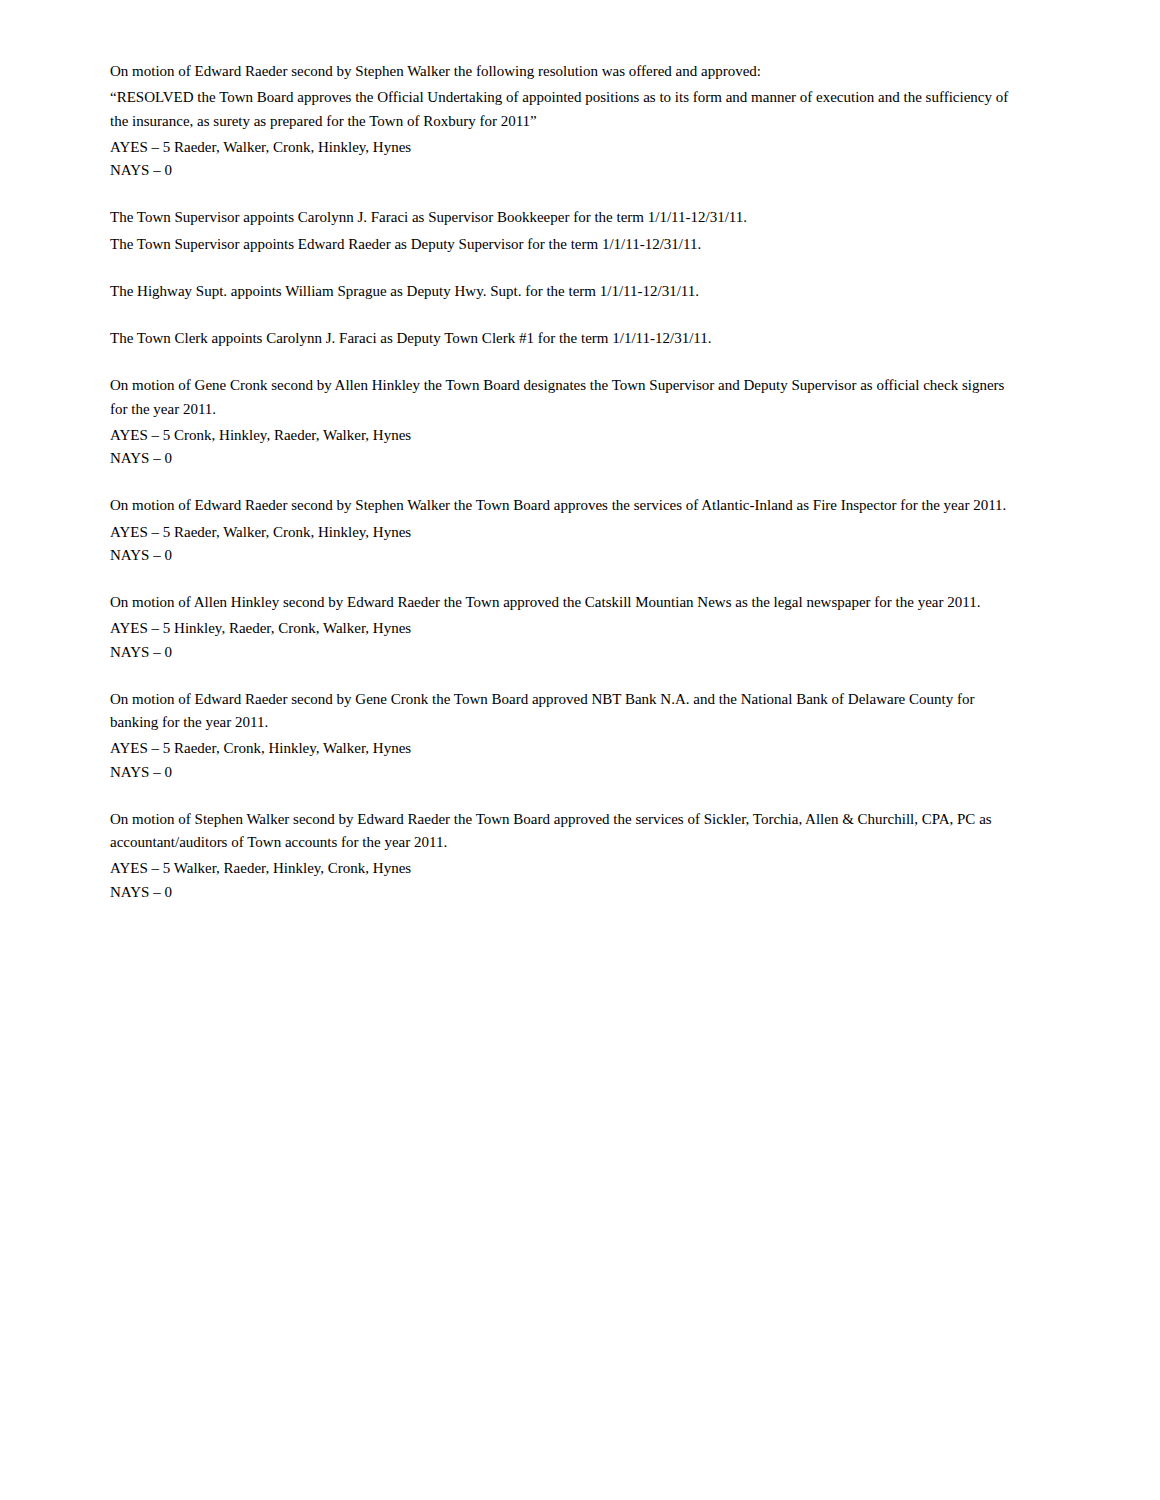On motion of Edward Raeder second by Stephen Walker the following resolution was offered and approved:
“RESOLVED the Town Board approves the Official Undertaking of appointed positions as to its form and manner of execution and the sufficiency of the insurance, as surety as prepared for the Town of Roxbury for 2011”
AYES – 5 Raeder, Walker, Cronk, Hinkley, Hynes
NAYS – 0
The Town Supervisor appoints Carolynn J. Faraci as Supervisor Bookkeeper for the term 1/1/11-12/31/11.
The Town Supervisor appoints Edward Raeder as Deputy Supervisor for the term 1/1/11-12/31/11.
The Highway Supt. appoints William Sprague as Deputy Hwy. Supt. for the term 1/1/11-12/31/11.
The Town Clerk appoints Carolynn J. Faraci as Deputy Town Clerk #1 for the term 1/1/11-12/31/11.
On motion of Gene Cronk second by Allen Hinkley the Town Board designates the Town Supervisor and Deputy Supervisor as official check signers for the year 2011.
AYES – 5 Cronk, Hinkley, Raeder, Walker, Hynes
NAYS – 0
On motion of Edward Raeder second by Stephen Walker the Town Board approves the services of Atlantic-Inland as Fire Inspector for the year 2011.
AYES – 5 Raeder, Walker, Cronk, Hinkley, Hynes
NAYS – 0
On motion of Allen Hinkley second by Edward Raeder the Town approved the Catskill Mountian News as the legal newspaper for the year 2011.
AYES – 5 Hinkley, Raeder, Cronk, Walker, Hynes
NAYS – 0
On motion of Edward Raeder second by Gene Cronk the Town Board approved NBT Bank N.A. and the National Bank of Delaware County for banking for the year 2011.
AYES – 5 Raeder, Cronk, Hinkley, Walker, Hynes
NAYS – 0
On motion of Stephen Walker second by Edward Raeder the Town Board approved the services of Sickler, Torchia, Allen & Churchill, CPA, PC as accountant/auditors of Town accounts for the year 2011.
AYES – 5 Walker, Raeder, Hinkley, Cronk, Hynes
NAYS – 0